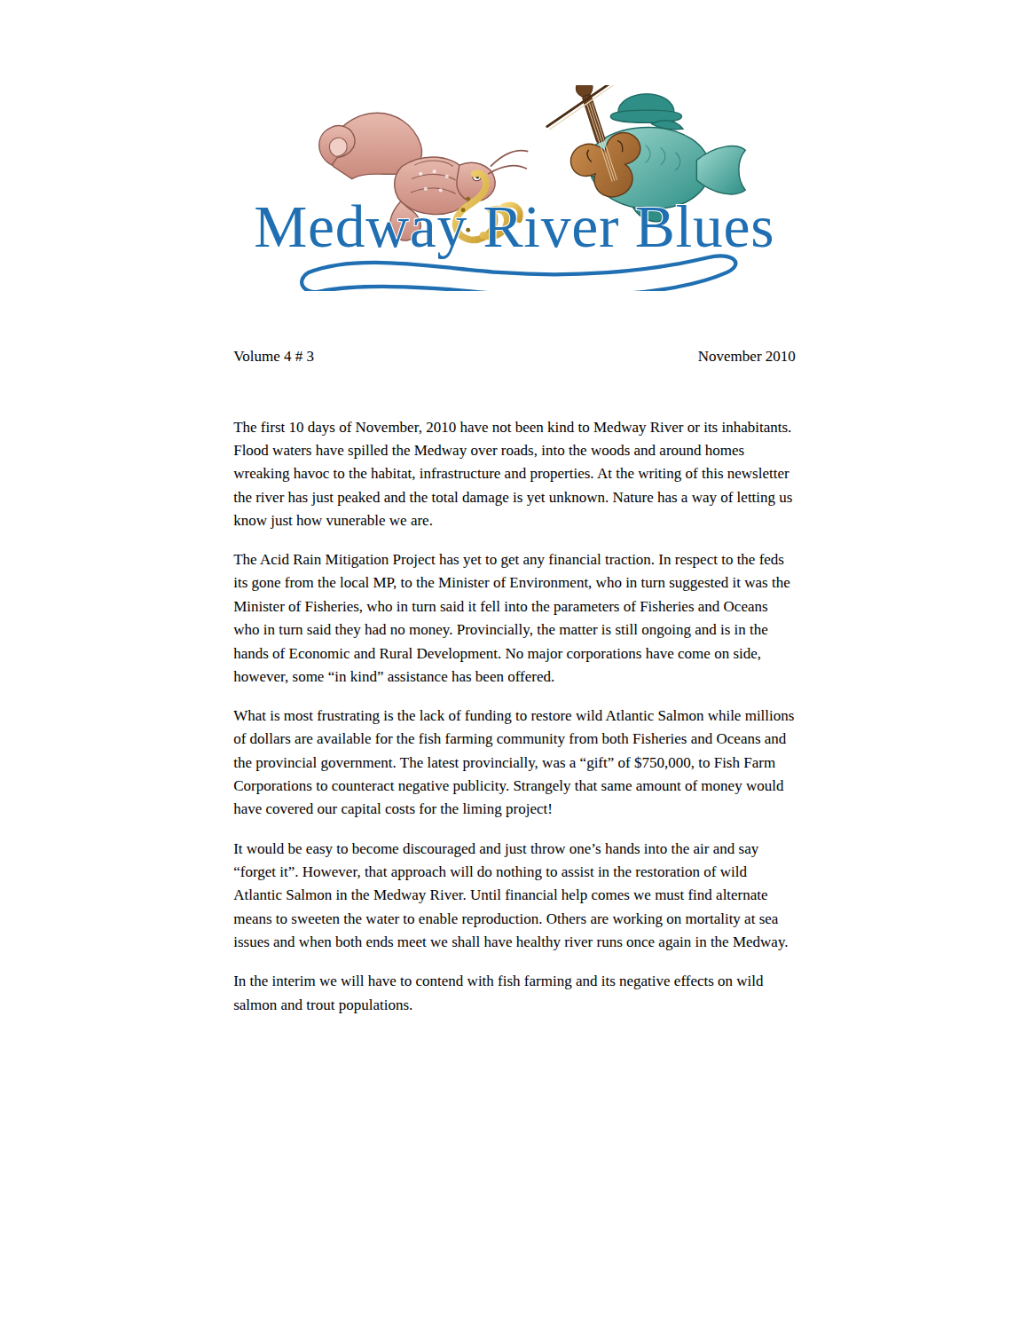Medway River Blues
Volume 4 # 3 November 2010
The first 10 days of November, 2010 have not been kind to Medway River or its inhabitants. Flood waters have spilled the Medway over roads, into the woods and around homes wreaking havoc to the habitat, infrastructure and properties. At the writing of this newsletter the river has just peaked and the total damage is yet unknown. Nature has a way of letting us know just how vunerable we are.
The Acid Rain Mitigation Project has yet to get any financial traction. In respect to the feds its gone from the local MP, to the Minister of Environment, who in turn suggested it was the Minister of Fisheries, who in turn said it fell into the parameters of Fisheries and Oceans who in turn said they had no money. Provincially, the matter is still ongoing and is in the hands of Economic and Rural Development. No major corporations have come on side, however, some “in kind” assistance has been offered.
What is most frustrating is the lack of funding to restore wild Atlantic Salmon while millions of dollars are available for the fish farming community from both Fisheries and Oceans and the provincial government. The latest provincially, was a “gift” of $750,000, to Fish Farm Corporations to counteract negative publicity. Strangely that same amount of money would have covered our capital costs for the liming project!
It would be easy to become discouraged and just throw one’s hands into the air and say “forget it”. However, that approach will do nothing to assist in the restoration of wild Atlantic Salmon in the Medway River. Until financial help comes we must find alternate means to sweeten the water to enable reproduction. Others are working on mortality at sea issues and when both ends meet we shall have healthy river runs once again in the Medway.
In the interim we will have to contend with fish farming and its negative effects on wild salmon and trout populations.